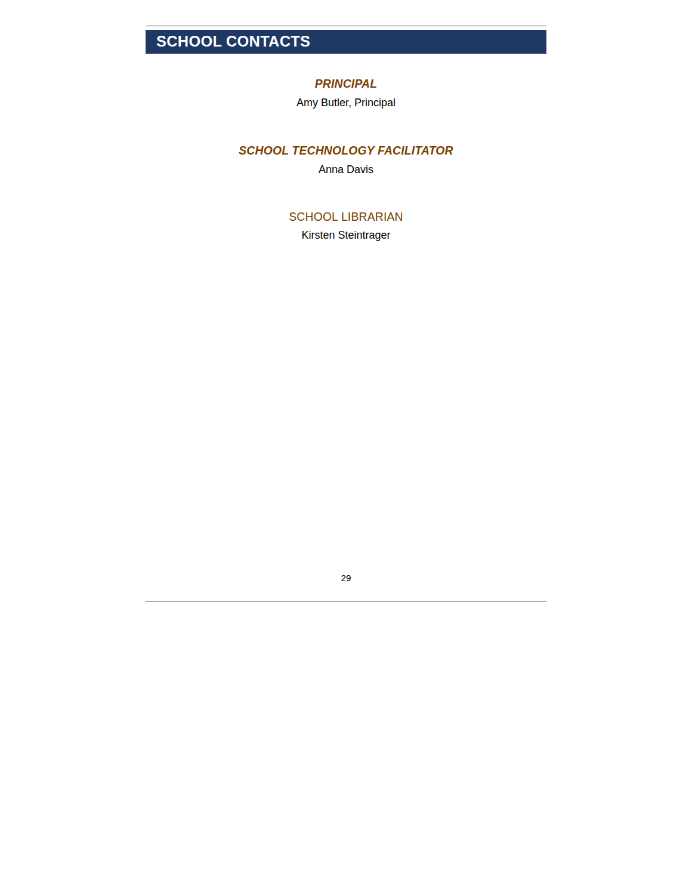SCHOOL CONTACTS
PRINCIPAL
Amy Butler, Principal
SCHOOL TECHNOLOGY FACILITATOR
Anna Davis
SCHOOL LIBRARIAN
Kirsten Steintrager
29